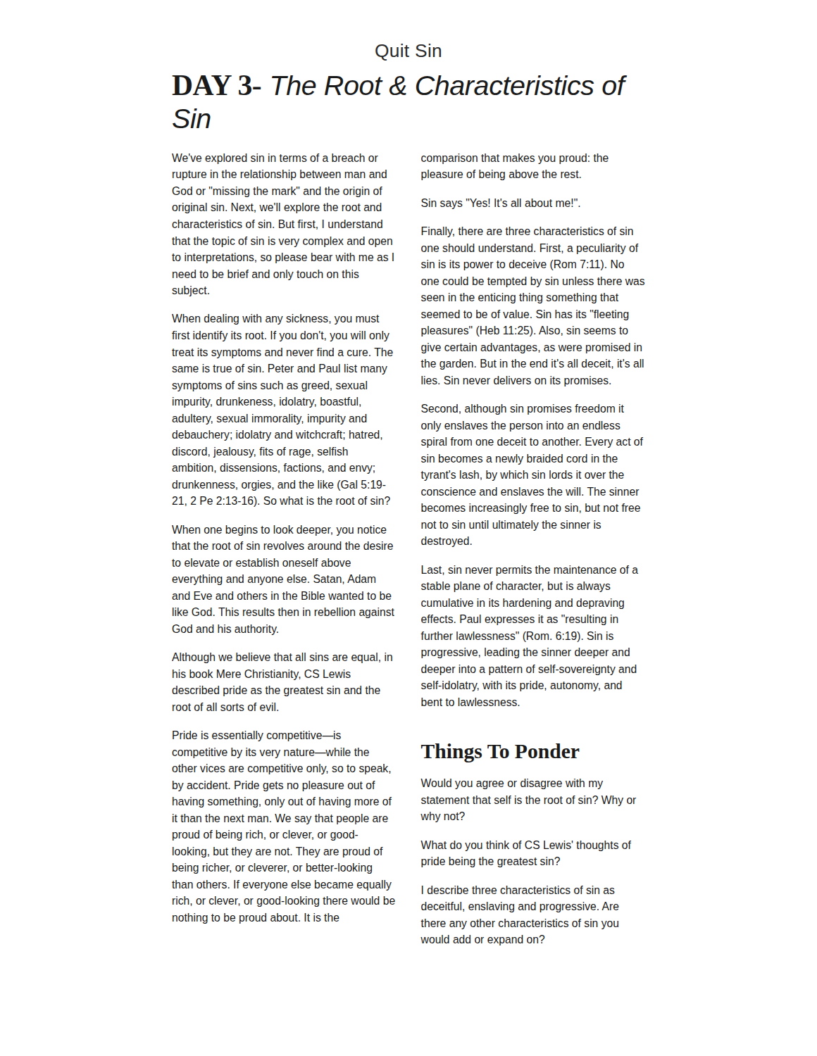Quit Sin
DAY 3- The Root & Characteristics of Sin
We've explored sin in terms of a breach or rupture in the relationship between man and God or "missing the mark" and the origin of original sin. Next, we'll explore the root and characteristics of sin. But first, I understand that the topic of sin is very complex and open to interpretations, so please bear with me as I need to be brief and only touch on this subject.
When dealing with any sickness, you must first identify its root. If you don't, you will only treat its symptoms and never find a cure. The same is true of sin. Peter and Paul list many symptoms of sins such as greed, sexual impurity, drunkeness, idolatry, boastful, adultery, sexual immorality, impurity and debauchery; idolatry and witchcraft; hatred, discord, jealousy, fits of rage, selfish ambition, dissensions, factions, and envy; drunkenness, orgies, and the like (Gal 5:19-21, 2 Pe 2:13-16). So what is the root of sin?
When one begins to look deeper, you notice that the root of sin revolves around the desire to elevate or establish oneself above everything and anyone else. Satan, Adam and Eve and others in the Bible wanted to be like God. This results then in rebellion against God and his authority.
Although we believe that all sins are equal, in his book Mere Christianity, CS Lewis described pride as the greatest sin and the root of all sorts of evil.
Pride is essentially competitive—is competitive by its very nature—while the other vices are competitive only, so to speak, by accident. Pride gets no pleasure out of having something, only out of having more of it than the next man. We say that people are proud of being rich, or clever, or good-looking, but they are not. They are proud of being richer, or cleverer, or better-looking than others. If everyone else became equally rich, or clever, or good-looking there would be nothing to be proud about. It is the comparison that makes you proud: the pleasure of being above the rest.
Sin says "Yes! It's all about me!".
Finally, there are three characteristics of sin one should understand. First, a peculiarity of sin is its power to deceive (Rom 7:11). No one could be tempted by sin unless there was seen in the enticing thing something that seemed to be of value. Sin has its "fleeting pleasures" (Heb 11:25). Also, sin seems to give certain advantages, as were promised in the garden. But in the end it's all deceit, it's all lies. Sin never delivers on its promises.
Second, although sin promises freedom it only enslaves the person into an endless spiral from one deceit to another. Every act of sin becomes a newly braided cord in the tyrant's lash, by which sin lords it over the conscience and enslaves the will. The sinner becomes increasingly free to sin, but not free not to sin until ultimately the sinner is destroyed.
Last, sin never permits the maintenance of a stable plane of character, but is always cumulative in its hardening and depraving effects. Paul expresses it as "resulting in further lawlessness" (Rom. 6:19). Sin is progressive, leading the sinner deeper and deeper into a pattern of self-sovereignty and self-idolatry, with its pride, autonomy, and bent to lawlessness.
Things To Ponder
Would you agree or disagree with my statement that self is the root of sin? Why or why not?
What do you think of CS Lewis' thoughts of pride being the greatest sin?
I describe three characteristics of sin as deceitful, enslaving and progressive. Are there any other characteristics of sin you would add or expand on?